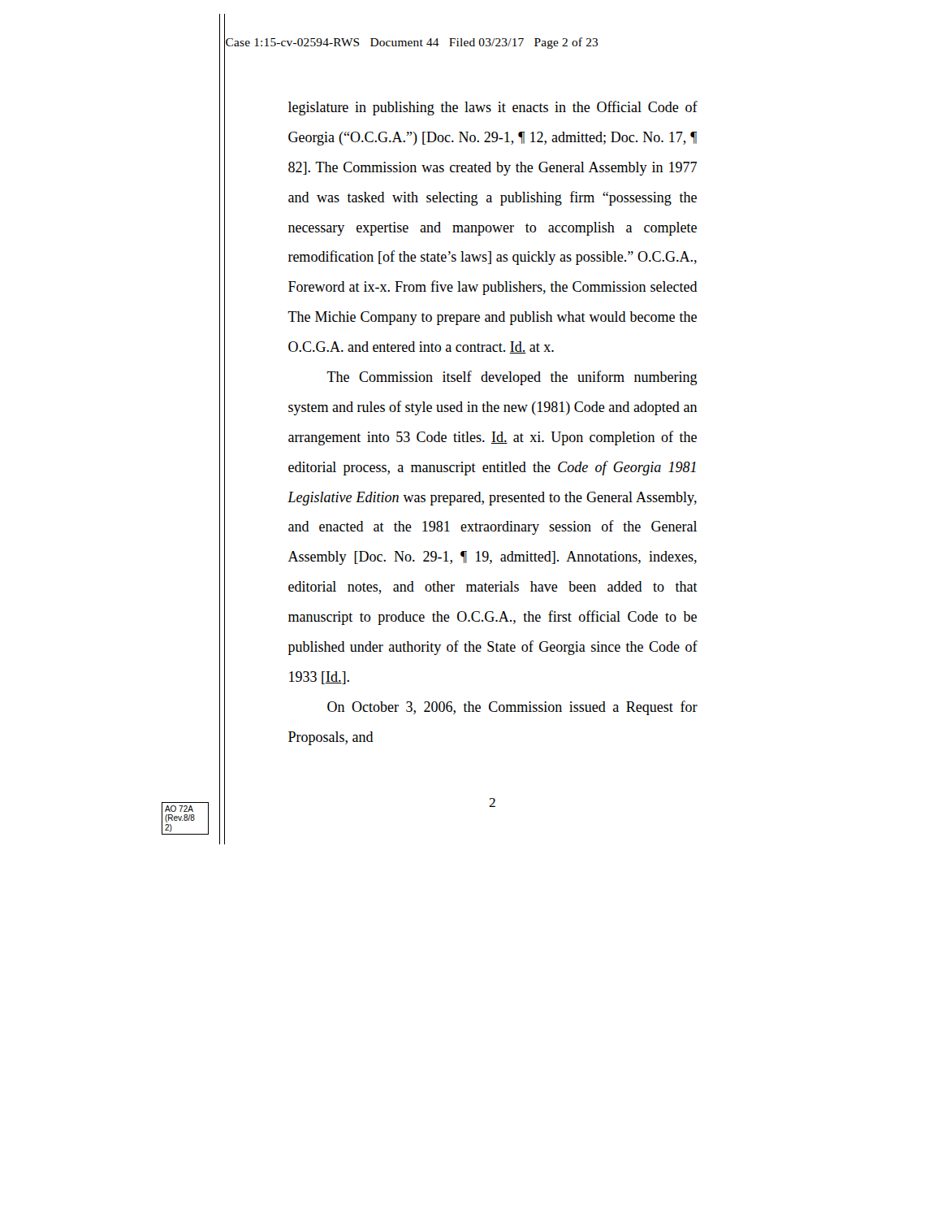Case 1:15-cv-02594-RWS Document 44 Filed 03/23/17 Page 2 of 23
legislature in publishing the laws it enacts in the Official Code of Georgia (“O.C.G.A.”) [Doc. No. 29-1, ¶ 12, admitted; Doc. No. 17, ¶ 82]. The Commission was created by the General Assembly in 1977 and was tasked with selecting a publishing firm “possessing the necessary expertise and manpower to accomplish a complete remodification [of the state’s laws] as quickly as possible.” O.C.G.A., Foreword at ix-x. From five law publishers, the Commission selected The Michie Company to prepare and publish what would become the O.C.G.A. and entered into a contract. Id. at x.
The Commission itself developed the uniform numbering system and rules of style used in the new (1981) Code and adopted an arrangement into 53 Code titles. Id. at xi. Upon completion of the editorial process, a manuscript entitled the Code of Georgia 1981 Legislative Edition was prepared, presented to the General Assembly, and enacted at the 1981 extraordinary session of the General Assembly [Doc. No. 29-1, ¶ 19, admitted]. Annotations, indexes, editorial notes, and other materials have been added to that manuscript to produce the O.C.G.A., the first official Code to be published under authority of the State of Georgia since the Code of 1933 [Id.].
On October 3, 2006, the Commission issued a Request for Proposals, and
2
AO 72A
(Rev.8/8
2)